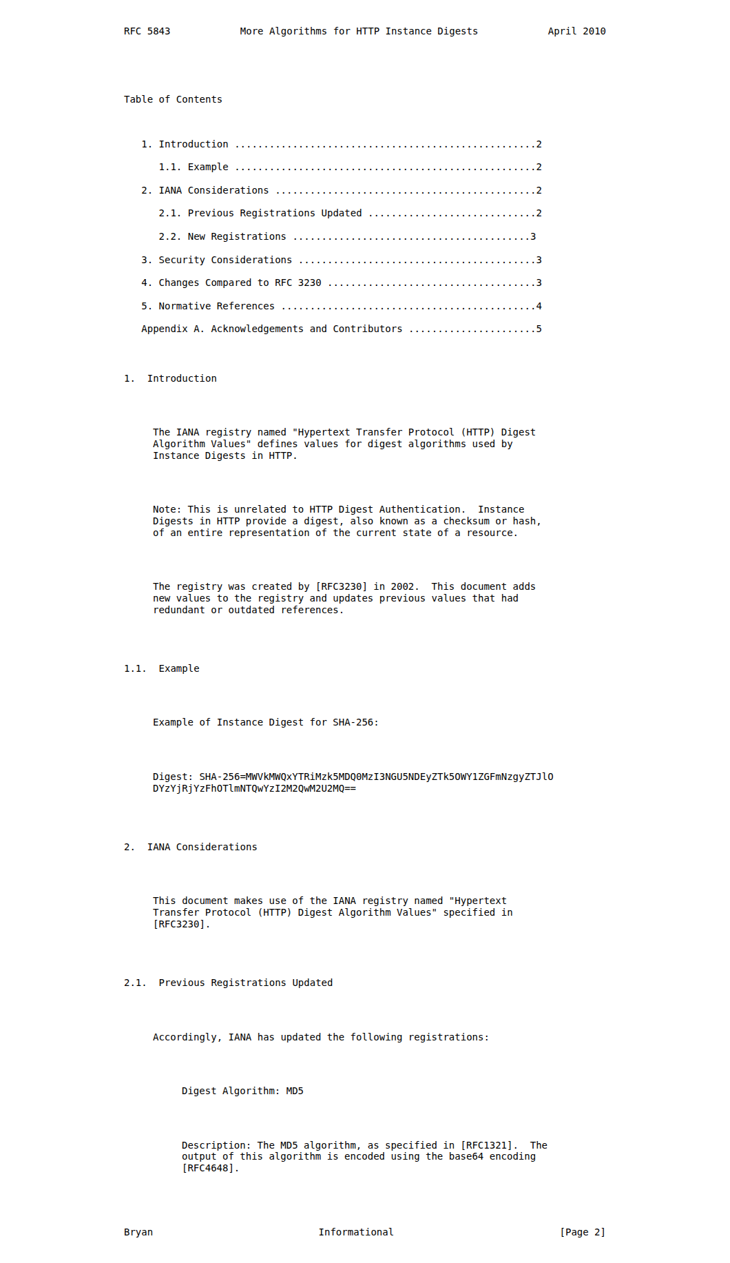RFC 5843 More Algorithms for HTTP Instance Digests April 2010
Table of Contents
1. Introduction ....................................................2
1.1. Example ....................................................2
2. IANA Considerations .............................................2
2.1. Previous Registrations Updated .............................2
2.2. New Registrations .........................................3
3. Security Considerations .........................................3
4. Changes Compared to RFC 3230 ....................................3
5. Normative References ............................................4
Appendix A. Acknowledgements and Contributors ......................5
1. Introduction
The IANA registry named "Hypertext Transfer Protocol (HTTP) Digest Algorithm Values" defines values for digest algorithms used by Instance Digests in HTTP.
Note: This is unrelated to HTTP Digest Authentication. Instance Digests in HTTP provide a digest, also known as a checksum or hash, of an entire representation of the current state of a resource.
The registry was created by [RFC3230] in 2002. This document adds new values to the registry and updates previous values that had redundant or outdated references.
1.1. Example
Example of Instance Digest for SHA-256:
Digest: SHA-256=MWVkMWQxYTRiMzk5MDQ0MzI3NGU5NDEyZTk5OWY1ZGFmNzgyZTJlO DYzYjRjYzFhOTlmNTQwYzI2M2QwM2U2MQ==
2. IANA Considerations
This document makes use of the IANA registry named "Hypertext Transfer Protocol (HTTP) Digest Algorithm Values" specified in [RFC3230].
2.1. Previous Registrations Updated
Accordingly, IANA has updated the following registrations:
Digest Algorithm: MD5
Description: The MD5 algorithm, as specified in [RFC1321]. The output of this algorithm is encoded using the base64 encoding [RFC4648].
Bryan Informational [Page 2]